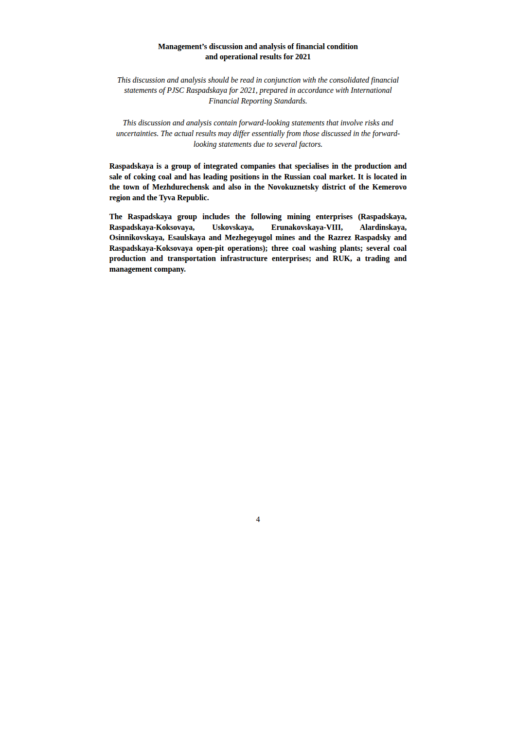Management’s discussion and analysis of financial condition
and operational results for 2021
This discussion and analysis should be read in conjunction with the consolidated financial statements of PJSC Raspadskaya for 2021, prepared in accordance with International Financial Reporting Standards.
This discussion and analysis contain forward-looking statements that involve risks and uncertainties. The actual results may differ essentially from those discussed in the forward-looking statements due to several factors.
Raspadskaya is a group of integrated companies that specialises in the production and sale of coking coal and has leading positions in the Russian coal market. It is located in the town of Mezhdurechensk and also in the Novokuznetsky district of the Kemerovo region and the Tyva Republic.
The Raspadskaya group includes the following mining enterprises (Raspadskaya, Raspadskaya-Koksovaya, Uskovskaya, Erunakovskaya-VIII, Alardinskaya, Osinnikovskaya, Esaulskaya and Mezhegeyugol mines and the Razrez Raspadsky and Raspadskaya-Koksovaya open-pit operations); three coal washing plants; several coal production and transportation infrastructure enterprises; and RUK, a trading and management company.
4